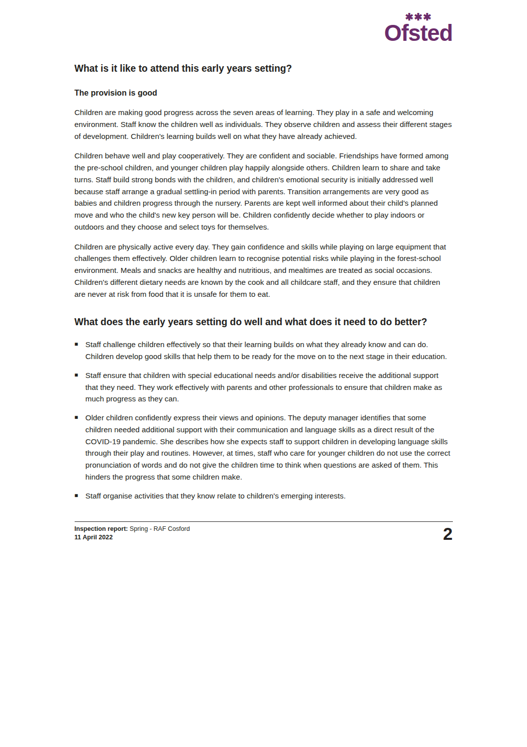✱✱✱
Ofsted
What is it like to attend this early years setting?
The provision is good
Children are making good progress across the seven areas of learning. They play in a safe and welcoming environment. Staff know the children well as individuals. They observe children and assess their different stages of development. Children's learning builds well on what they have already achieved.
Children behave well and play cooperatively. They are confident and sociable. Friendships have formed among the pre-school children, and younger children play happily alongside others. Children learn to share and take turns. Staff build strong bonds with the children, and children's emotional security is initially addressed well because staff arrange a gradual settling-in period with parents. Transition arrangements are very good as babies and children progress through the nursery. Parents are kept well informed about their child's planned move and who the child's new key person will be. Children confidently decide whether to play indoors or outdoors and they choose and select toys for themselves.
Children are physically active every day. They gain confidence and skills while playing on large equipment that challenges them effectively. Older children learn to recognise potential risks while playing in the forest-school environment. Meals and snacks are healthy and nutritious, and mealtimes are treated as social occasions. Children's different dietary needs are known by the cook and all childcare staff, and they ensure that children are never at risk from food that it is unsafe for them to eat.
What does the early years setting do well and what does it need to do better?
Staff challenge children effectively so that their learning builds on what they already know and can do. Children develop good skills that help them to be ready for the move on to the next stage in their education.
Staff ensure that children with special educational needs and/or disabilities receive the additional support that they need. They work effectively with parents and other professionals to ensure that children make as much progress as they can.
Older children confidently express their views and opinions. The deputy manager identifies that some children needed additional support with their communication and language skills as a direct result of the COVID-19 pandemic. She describes how she expects staff to support children in developing language skills through their play and routines. However, at times, staff who care for younger children do not use the correct pronunciation of words and do not give the children time to think when questions are asked of them. This hinders the progress that some children make.
Staff organise activities that they know relate to children's emerging interests.
Inspection report: Spring - RAF Cosford
11 April 2022
2